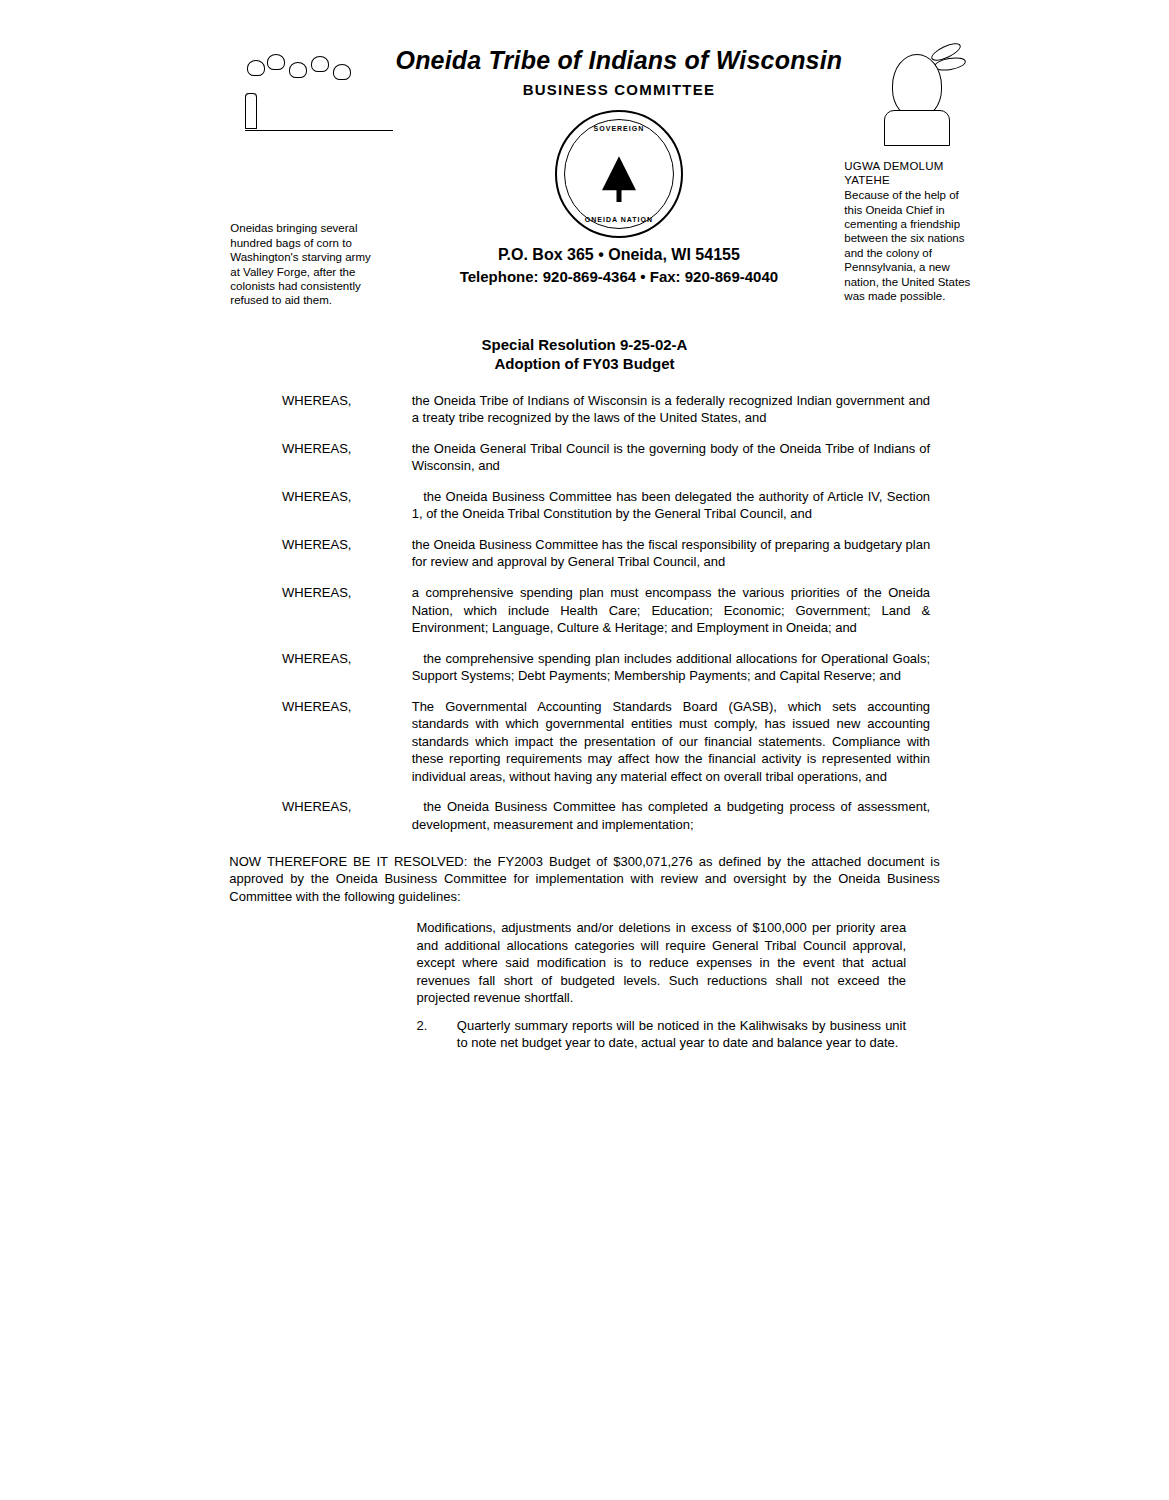| Oneidas bringing several hundred bags of corn to Washington's starving army at Valley Forge, after the colonists had consistently refused to aid them. | Oneida Tribe of Indians of Wisconsin BUSINESS COMMITTEE SOVEREIGN ONEIDA NATION P.O. Box 365 • Oneida, WI 54155 Telephone: 920-869-4364 • Fax: 920-869-4040 | UGWA DEMOLUM YATEHE Because of the help of this Oneida Chief in cementing a friendship between the six nations and the colony of Pennsylvania, a new nation, the United States was made possible. |
Special Resolution 9-25-02-A
Adoption of FY03 Budget
| WHEREAS, | the Oneida Tribe of Indians of Wisconsin is a federally recognized Indian government and a treaty tribe recognized by the laws of the United States, and |
| WHEREAS, | the Oneida General Tribal Council is the governing body of the Oneida Tribe of Indians of Wisconsin, and |
| WHEREAS, | the Oneida Business Committee has been delegated the authority of Article IV, Section 1, of the Oneida Tribal Constitution by the General Tribal Council, and |
| WHEREAS, | the Oneida Business Committee has the fiscal responsibility of preparing a budgetary plan for review and approval by General Tribal Council, and |
| WHEREAS, | a comprehensive spending plan must encompass the various priorities of the Oneida Nation, which include Health Care; Education; Economic; Government; Land & Environment; Language, Culture & Heritage; and Employment in Oneida; and |
| WHEREAS, | the comprehensive spending plan includes additional allocations for Operational Goals; Support Systems; Debt Payments; Membership Payments; and Capital Reserve; and |
| WHEREAS, | The Governmental Accounting Standards Board (GASB), which sets accounting standards with which governmental entities must comply, has issued new accounting standards which impact the presentation of our financial statements. Compliance with these reporting requirements may affect how the financial activity is represented within individual areas, without having any material effect on overall tribal operations, and |
| WHEREAS, | the Oneida Business Committee has completed a budgeting process of assessment, development, measurement and implementation; |
NOW THEREFORE BE IT RESOLVED: the FY2003 Budget of $300,071,276 as defined by the attached document is approved by the Oneida Business Committee for implementation with review and oversight by the Oneida Business Committee with the following guidelines:
Modifications, adjustments and/or deletions in excess of $100,000 per priority area and additional allocations categories will require General Tribal Council approval, except where said modification is to reduce expenses in the event that actual revenues fall short of budgeted levels. Such reductions shall not exceed the projected revenue shortfall.
2. Quarterly summary reports will be noticed in the Kalihwisaks by business unit to note net budget year to date, actual year to date and balance year to date.